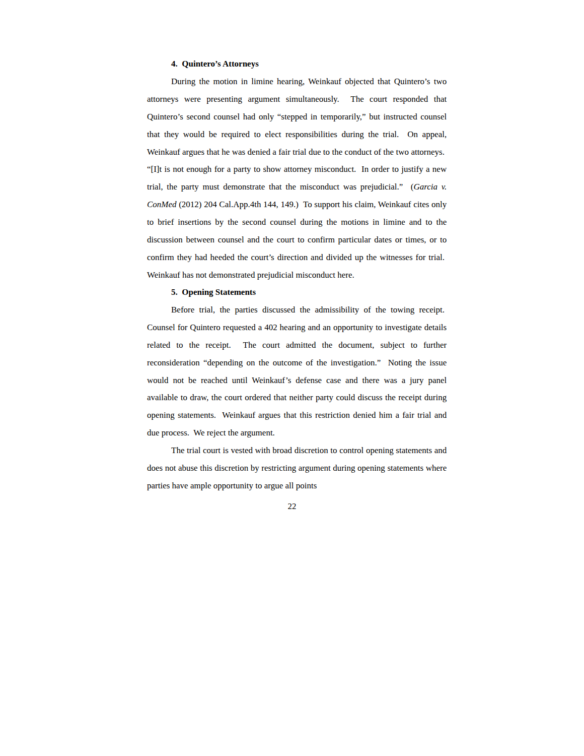4. Quintero’s Attorneys
During the motion in limine hearing, Weinkauf objected that Quintero’s two attorneys were presenting argument simultaneously. The court responded that Quintero’s second counsel had only “stepped in temporarily,” but instructed counsel that they would be required to elect responsibilities during the trial. On appeal, Weinkauf argues that he was denied a fair trial due to the conduct of the two attorneys. “[I]t is not enough for a party to show attorney misconduct. In order to justify a new trial, the party must demonstrate that the misconduct was prejudicial.” (Garcia v. ConMed (2012) 204 Cal.App.4th 144, 149.) To support his claim, Weinkauf cites only to brief insertions by the second counsel during the motions in limine and to the discussion between counsel and the court to confirm particular dates or times, or to confirm they had heeded the court’s direction and divided up the witnesses for trial. Weinkauf has not demonstrated prejudicial misconduct here.
5. Opening Statements
Before trial, the parties discussed the admissibility of the towing receipt. Counsel for Quintero requested a 402 hearing and an opportunity to investigate details related to the receipt. The court admitted the document, subject to further reconsideration “depending on the outcome of the investigation.” Noting the issue would not be reached until Weinkauf’s defense case and there was a jury panel available to draw, the court ordered that neither party could discuss the receipt during opening statements. Weinkauf argues that this restriction denied him a fair trial and due process. We reject the argument.
The trial court is vested with broad discretion to control opening statements and does not abuse this discretion by restricting argument during opening statements where parties have ample opportunity to argue all points
22